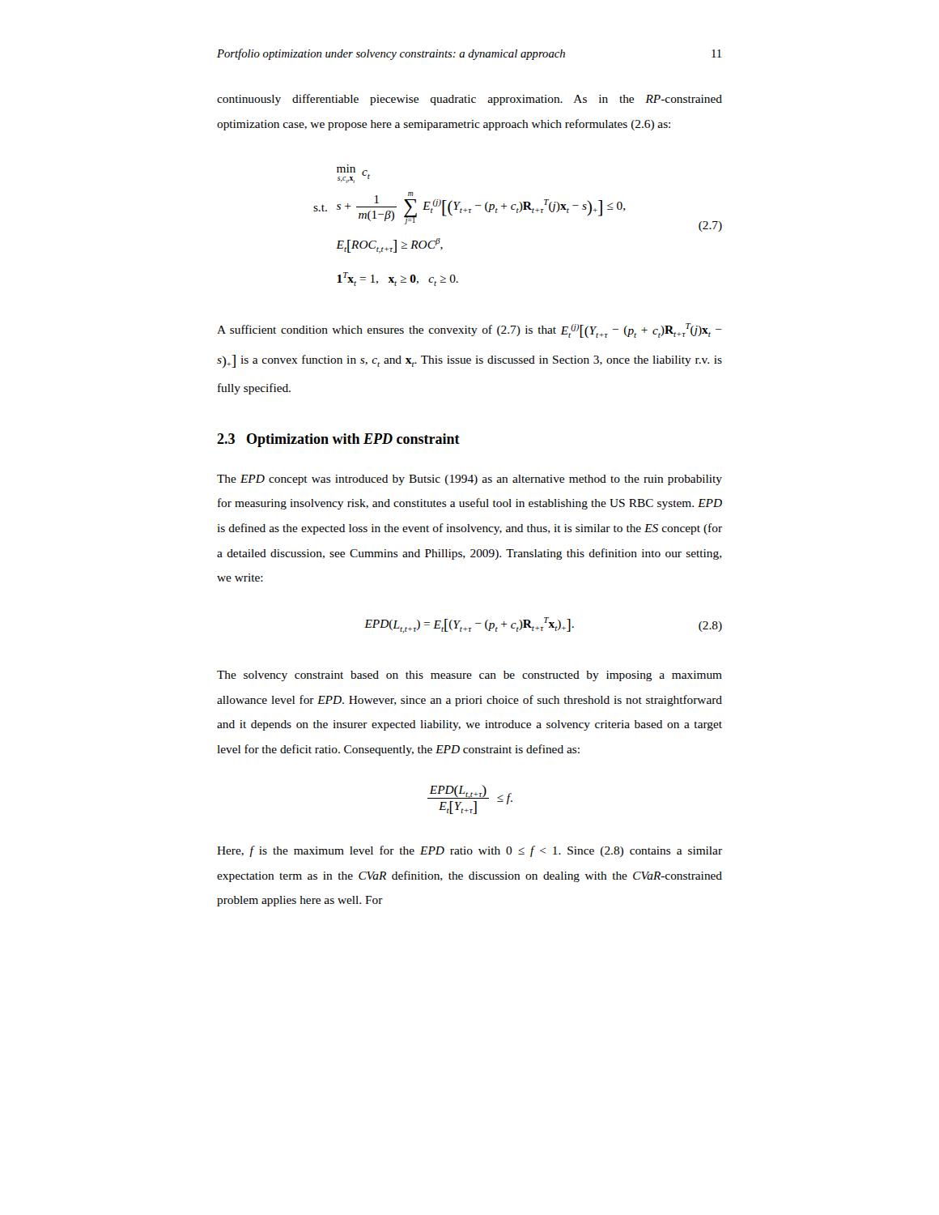Portfolio optimization under solvency constraints: a dynamical approach 11
continuously differentiable piecewise quadratic approximation. As in the RP-constrained optimization case, we propose here a semiparametric approach which reformulates (2.6) as:
| | min s , c t , x t c t |
| s.t. | s + 1 m (1− β ) m ∑ j =1 E t (j) [ ( Y t+τ − ( p t + c t ) R t+τ T ( j ) x t − s ) + ] ≤ 0, |
| | E t [ ROC t,t+τ ] ≥ ROC β , |
| | 1 T x t = 1, x t ≥ 0 , c t ≥ 0. |
(2.7)
A sufficient condition which ensures the convexity of (2.7) is that Et(j)[(Yt+τ − (pt + ct)Rt+τT(j)xt − s)+] is a convex function in s, ct and xt. This issue is discussed in Section 3, once the liability r.v. is fully specified.
2.3 Optimization with EPD constraint
The EPD concept was introduced by Butsic (1994) as an alternative method to the ruin probability for measuring insolvency risk, and constitutes a useful tool in establishing the US RBC system. EPD is defined as the expected loss in the event of insolvency, and thus, it is similar to the ES concept (for a detailed discussion, see Cummins and Phillips, 2009). Translating this definition into our setting, we write:
EPD(Lt,t+τ) = Et[(Yt+τ − (pt + ct)Rt+τTxt)+]. (2.8)
The solvency constraint based on this measure can be constructed by imposing a maximum allowance level for EPD. However, since an a priori choice of such threshold is not straightforward and it depends on the insurer expected liability, we introduce a solvency criteria based on a target level for the deficit ratio. Consequently, the EPD constraint is defined as:
EPD(Lt,t+τ) Et[Yt+τ] ≤ f.
Here, f is the maximum level for the EPD ratio with 0 ≤ f < 1. Since (2.8) contains a similar expectation term as in the CVaR definition, the discussion on dealing with the CVaR-constrained problem applies here as well. For